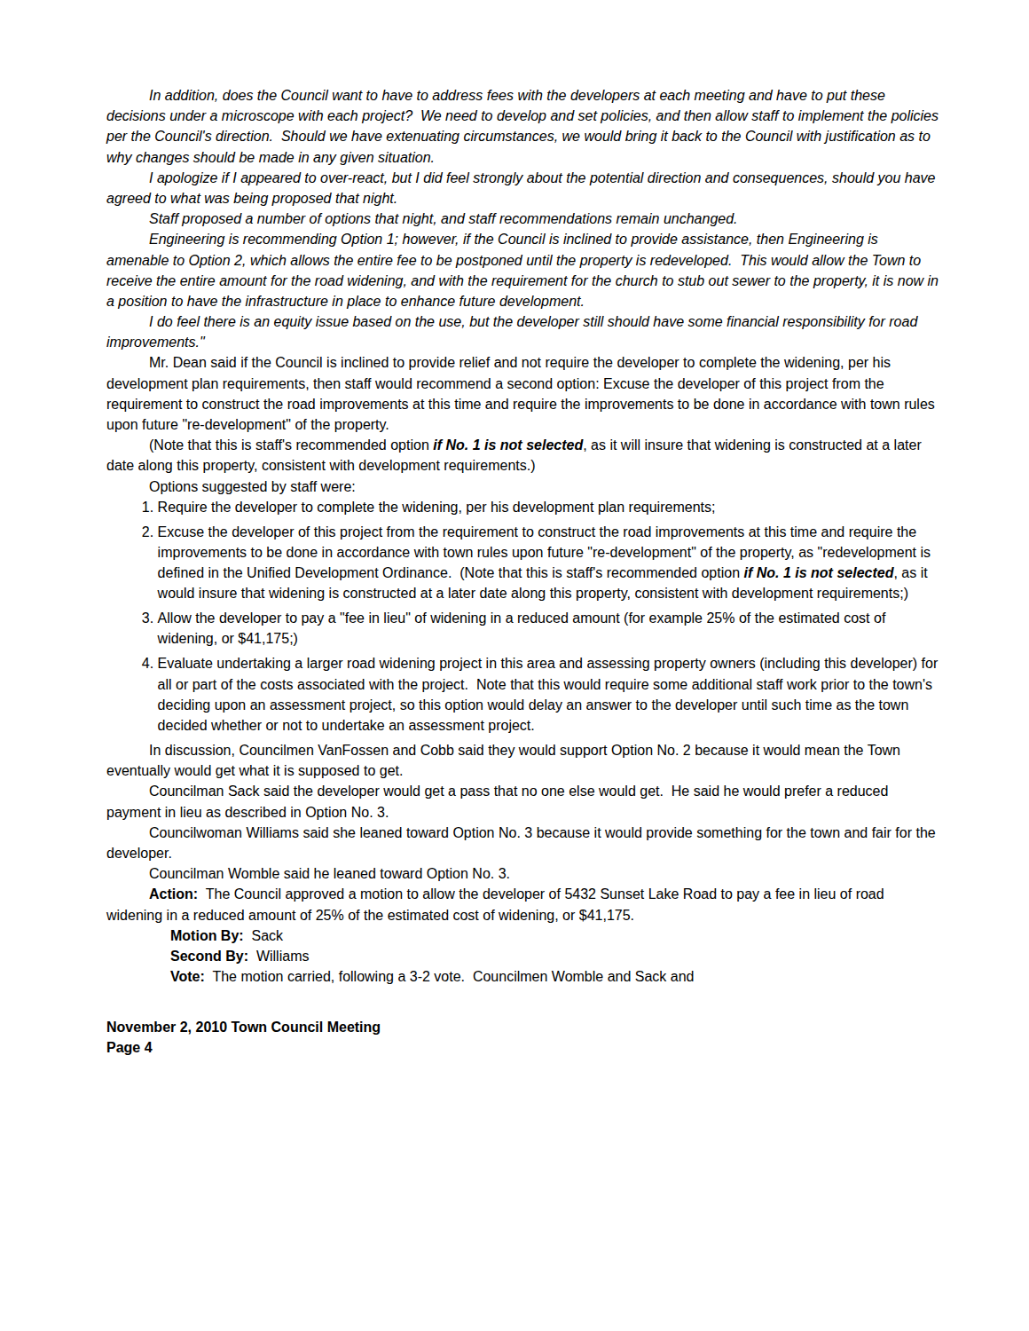In addition, does the Council want to have to address fees with the developers at each meeting and have to put these decisions under a microscope with each project? We need to develop and set policies, and then allow staff to implement the policies per the Council's direction. Should we have extenuating circumstances, we would bring it back to the Council with justification as to why changes should be made in any given situation.
I apologize if I appeared to over-react, but I did feel strongly about the potential direction and consequences, should you have agreed to what was being proposed that night.
Staff proposed a number of options that night, and staff recommendations remain unchanged.
Engineering is recommending Option 1; however, if the Council is inclined to provide assistance, then Engineering is amenable to Option 2, which allows the entire fee to be postponed until the property is redeveloped. This would allow the Town to receive the entire amount for the road widening, and with the requirement for the church to stub out sewer to the property, it is now in a position to have the infrastructure in place to enhance future development.
I do feel there is an equity issue based on the use, but the developer still should have some financial responsibility for road improvements."
Mr. Dean said if the Council is inclined to provide relief and not require the developer to complete the widening, per his development plan requirements, then staff would recommend a second option: Excuse the developer of this project from the requirement to construct the road improvements at this time and require the improvements to be done in accordance with town rules upon future "re-development" of the property.
(Note that this is staff's recommended option if No. 1 is not selected, as it will insure that widening is constructed at a later date along this property, consistent with development requirements.)
Options suggested by staff were:
Require the developer to complete the widening, per his development plan requirements;
Excuse the developer of this project from the requirement to construct the road improvements at this time and require the improvements to be done in accordance with town rules upon future "re-development" of the property, as "redevelopment is defined in the Unified Development Ordinance. (Note that this is staff's recommended option if No. 1 is not selected, as it would insure that widening is constructed at a later date along this property, consistent with development requirements;)
Allow the developer to pay a "fee in lieu" of widening in a reduced amount (for example 25% of the estimated cost of widening, or $41,175;)
Evaluate undertaking a larger road widening project in this area and assessing property owners (including this developer) for all or part of the costs associated with the project. Note that this would require some additional staff work prior to the town's deciding upon an assessment project, so this option would delay an answer to the developer until such time as the town decided whether or not to undertake an assessment project.
In discussion, Councilmen VanFossen and Cobb said they would support Option No. 2 because it would mean the Town eventually would get what it is supposed to get.
Councilman Sack said the developer would get a pass that no one else would get. He said he would prefer a reduced payment in lieu as described in Option No. 3.
Councilwoman Williams said she leaned toward Option No. 3 because it would provide something for the town and fair for the developer.
Councilman Womble said he leaned toward Option No. 3.
Action: The Council approved a motion to allow the developer of 5432 Sunset Lake Road to pay a fee in lieu of road widening in a reduced amount of 25% of the estimated cost of widening, or $41,175.
Motion By: Sack
Second By: Williams
Vote: The motion carried, following a 3-2 vote. Councilmen Womble and Sack and
November 2, 2010 Town Council Meeting
Page 4